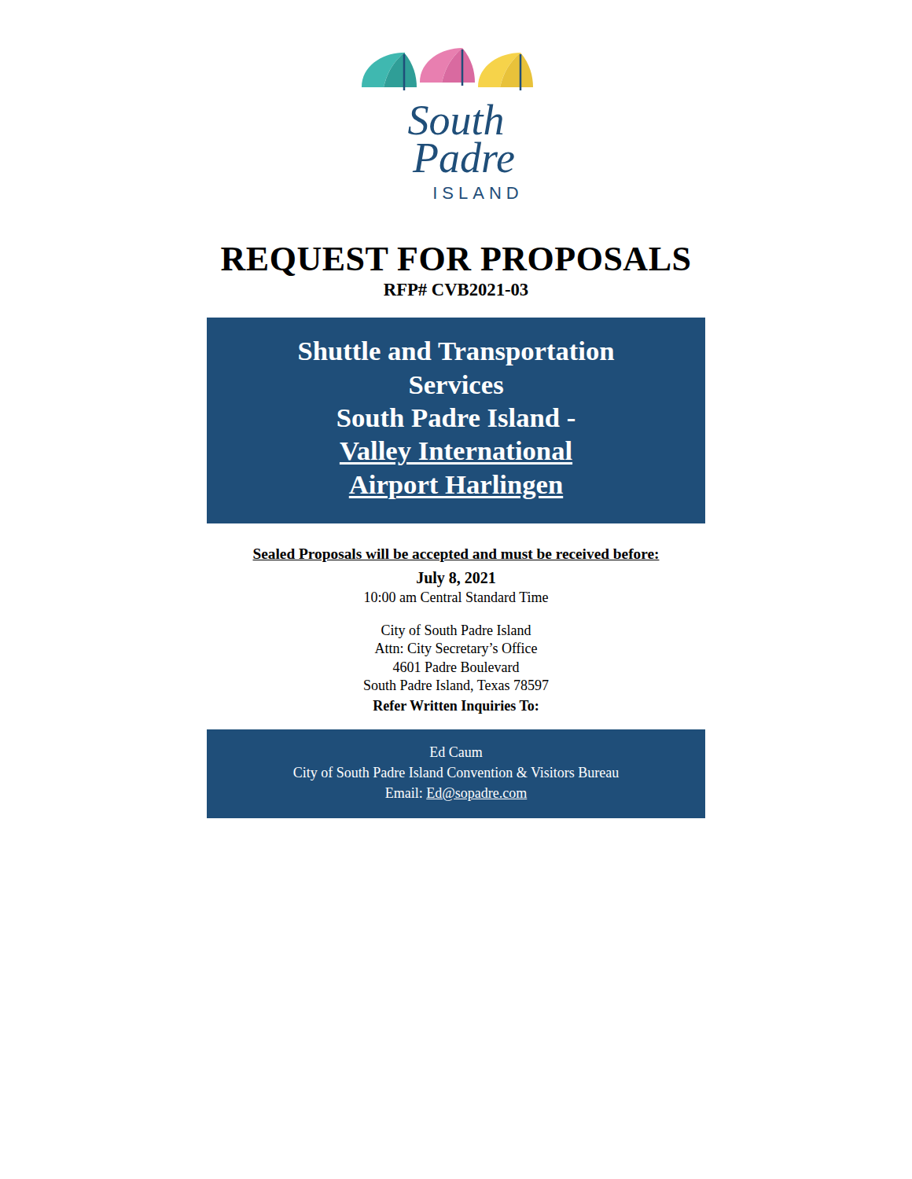South Padre ISLAND
REQUEST FOR PROPOSALS
RFP# CVB2021-03
Shuttle and Transportation
Services
South Padre Island -
Valley International
Airport Harlingen
Sealed Proposals will be accepted and must be received before:
July 8, 2021
10:00 am Central Standard Time
City of South Padre Island
Attn: City Secretary’s Office
4601 Padre Boulevard
South Padre Island, Texas 78597
Refer Written Inquiries To:
Ed Caum
City of South Padre Island Convention & Visitors Bureau
Email: Ed@sopadre.com